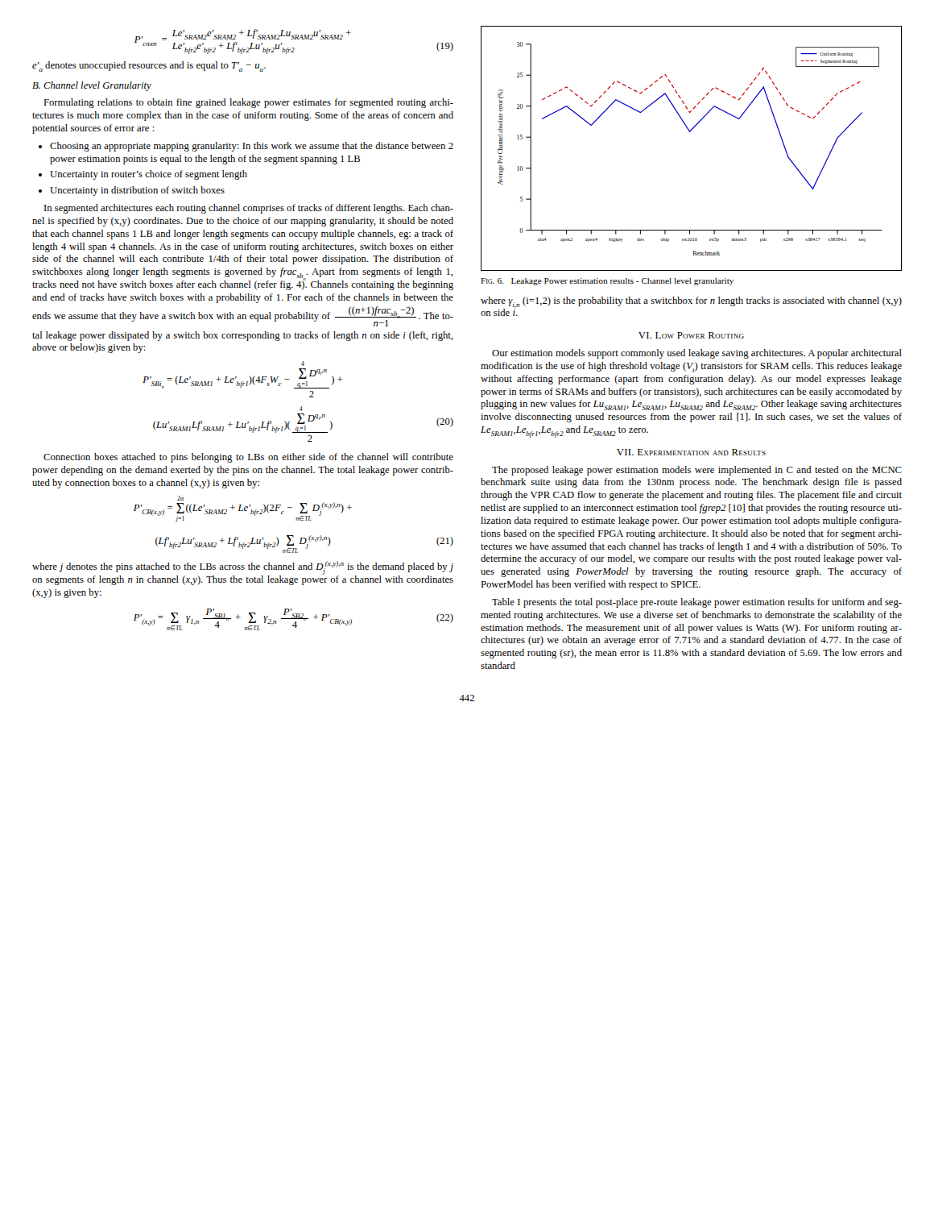P′cnxn = Le′SRAM2e′SRAM2 + Lf′SRAM2LuSRAM2u′SRAM2 + Le′bfr2e′bfr2 + Lf′bfr2Lu′bfr2u′bfr2
(19)
e′a denotes unoccupied resources and is equal to T′a − ua.
B. Channel level Granularity
Formulating relations to obtain fine grained leakage power estimates for segmented routing architectures is much more complex than in the case of uniform routing. Some of the areas of concern and potential sources of error are :
Choosing an appropriate mapping granularity: In this work we assume that the distance between 2 power estimation points is equal to the length of the segment spanning 1 LB
Uncertainty in router’s choice of segment length
Uncertainty in distribution of switch boxes
In segmented architectures each routing channel comprises of tracks of different lengths. Each channel is specified by (x,y) coordinates. Due to the choice of our mapping granularity, it should be noted that each channel spans 1 LB and longer length segments can occupy multiple channels, eg: a track of length 4 will span 4 channels. As in the case of uniform routing architectures, switch boxes on either side of the channel will each contribute 1/4th of their total power dissipation. The distribution of switchboxes along longer length segments is governed by fracsbn. Apart from segments of length 1, tracks need not have switch boxes after each channel (refer fig. 4). Channels containing the beginning and end of tracks have switch boxes with a probability of 1. For each of the channels in between the ends we assume that they have a switch box with an equal probability of ((n+1)fracsbn−2) n−1. The total leakage power dissipated by a switch box corresponding to tracks of length n on side i (left, right, above or below)is given by:
P′SBin = (Le′SRAM1 + Le′bfr1)(4FsWc − 4 Σqi=1 Dqi,n 2) +
(Lu′SRAM1Lf′SRAM1 + Lu′bfr1Lf′bfr1)(4 Σqi=1 Dqi,n 2) (20)
Connection boxes attached to pins belonging to LBs on either side of the channel will contribute power depending on the demand exerted by the pins on the channel. The total leakage power contributed by connection boxes to a channel (x,y) is given by:
P′CB(x,y) = 2α Σj=1((Le′SRAM2 + Le′bfr2)(2Fc − Σn∈TL Dj(x,y),n) +
(Lf′bfr2Lu′SRAM2 + Lf′bfr2Lu′bfr2) Σn∈TL Dj(x,y),n) (21)
where j denotes the pins attached to the LBs across the channel and Dj(x,y),n is the demand placed by j on segments of length n in channel (x,y). Thus the total leakage power of a channel with coordinates (x,y) is given by:
P′(x,y) = Σn∈TL γ1,n P′SB1n 4 + Σn∈TL γ2,n P′SB2n 4 + P′CB(x,y) (22)
30 25 20 15 10 5 0 Average Per Channel absolute error (%) alu4 apex2 apex4 bigkey des dsip ex1010 ex5p misex3 pdc s298 s38417 s38584.1 seq Benchmark Uniform Routing Segmented Routing
Fig. 6. Leakage Power estimation results - Channel level granularity
where γi,n (i=1,2) is the probability that a switchbox for n length tracks is associated with channel (x,y) on side i.
VI. Low Power Routing
Our estimation models support commonly used leakage saving architectures. A popular architectural modification is the use of high threshold voltage (Vt) transistors for SRAM cells. This reduces leakage without affecting performance (apart from configuration delay). As our model expresses leakage power in terms of SRAMs and buffers (or transistors), such architectures can be easily accomodated by plugging in new values for LuSRAM1, LeSRAM1, LuSRAM2 and LeSRAM2. Other leakage saving architectures involve disconnecting unused resources from the power rail [1]. In such cases, we set the values of LeSRAM1,Lebfr1,Lebfr2 and LeSRAM2 to zero.
VII. Experimentation and Results
The proposed leakage power estimation models were implemented in C and tested on the MCNC benchmark suite using data from the 130nm process node. The benchmark design file is passed through the VPR CAD flow to generate the placement and routing files. The placement file and circuit netlist are supplied to an interconnect estimation tool fgrep2 [10] that provides the routing resource utilization data required to estimate leakage power. Our power estimation tool adopts multiple configurations based on the specified FPGA routing architecture. It should also be noted that for segment architectures we have assumed that each channel has tracks of length 1 and 4 with a distribution of 50%. To determine the accuracy of our model, we compare our results with the post routed leakage power values generated using PowerModel by traversing the routing resource graph. The accuracy of PowerModel has been verified with respect to SPICE.
Table I presents the total post-place pre-route leakage power estimation results for uniform and segmented routing architectures. We use a diverse set of benchmarks to demonstrate the scalability of the estimation methods. The measurement unit of all power values is Watts (W). For uniform routing architectures (ur) we obtain an average error of 7.71% and a standard deviation of 4.77. In the case of segmented routing (sr), the mean error is 11.8% with a standard deviation of 5.69. The low errors and standard
442